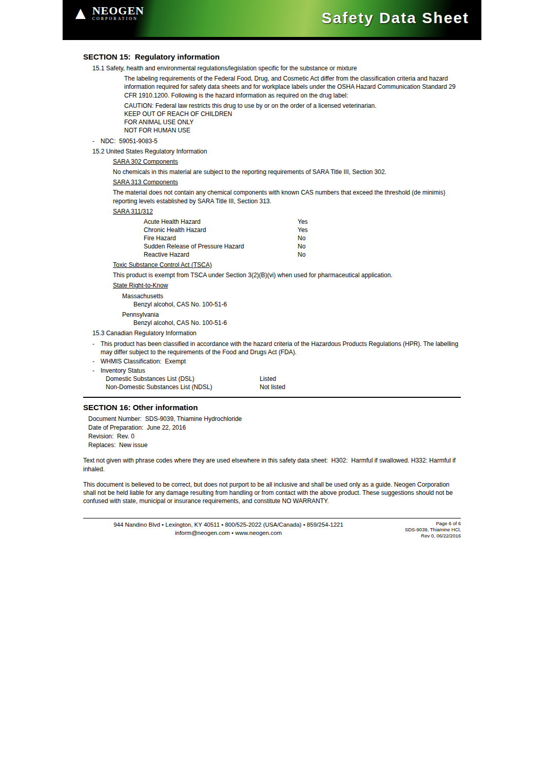▲
NEOGEN CORPORATION
Safety Data Sheet
SECTION 15: Regulatory information
15.1 Safety, health and environmental regulations/legislation specific for the substance or mixture
The labeling requirements of the Federal Food, Drug, and Cosmetic Act differ from the classification criteria and hazard information required for safety data sheets and for workplace labels under the OSHA Hazard Communication Standard 29 CFR 1910.1200. Following is the hazard information as required on the drug label:
CAUTION: Federal law restricts this drug to use by or on the order of a licensed veterinarian.
KEEP OUT OF REACH OF CHILDREN
FOR ANIMAL USE ONLY
NOT FOR HUMAN USE
NDC: 59051-9083-5
15.2 United States Regulatory Information
SARA 302 Components
No chemicals in this material are subject to the reporting requirements of SARA Title III, Section 302.
SARA 313 Components
The material does not contain any chemical components with known CAS numbers that exceed the threshold (de minimis) reporting levels established by SARA Title III, Section 313.
SARA 311/312
| Acute Health Hazard | Yes |
| Chronic Health Hazard | Yes |
| Fire Hazard | No |
| Sudden Release of Pressure Hazard | No |
| Reactive Hazard | No |
Toxic Substance Control Act (TSCA)
This product is exempt from TSCA under Section 3(2)(B)(vi) when used for pharmaceutical application.
State Right-to-Know
Massachusetts
Benzyl alcohol, CAS No. 100-51-6
Pennsylvania
Benzyl alcohol, CAS No. 100-51-6
15.3 Canadian Regulatory Information
This product has been classified in accordance with the hazard criteria of the Hazardous Products Regulations (HPR). The labelling may differ subject to the requirements of the Food and Drugs Act (FDA).
WHMIS Classification: Exempt
Inventory Status
| Domestic Substances List (DSL) | Listed |
| Non-Domestic Substances List (NDSL) | Not listed |
SECTION 16: Other information
Document Number: SDS-9039, Thiamine Hydrochloride
Date of Preparation: June 22, 2016
Revision: Rev. 0
Replaces: New issue
Text not given with phrase codes where they are used elsewhere in this safety data sheet: H302: Harmful if swallowed. H332: Harmful if inhaled.
This document is believed to be correct, but does not purport to be all inclusive and shall be used only as a guide. Neogen Corporation shall not be held liable for any damage resulting from handling or from contact with the above product. These suggestions should not be confused with state, municipal or insurance requirements, and constitute NO WARRANTY.
944 Nandino Blvd • Lexington, KY 40511 • 800/525-2022 (USA/Canada) • 859/254-1221
inform@neogen.com • www.neogen.com
Page 6 of 6
SDS-9039, Thiamine HCl,
Rev 0, 06/22/2016